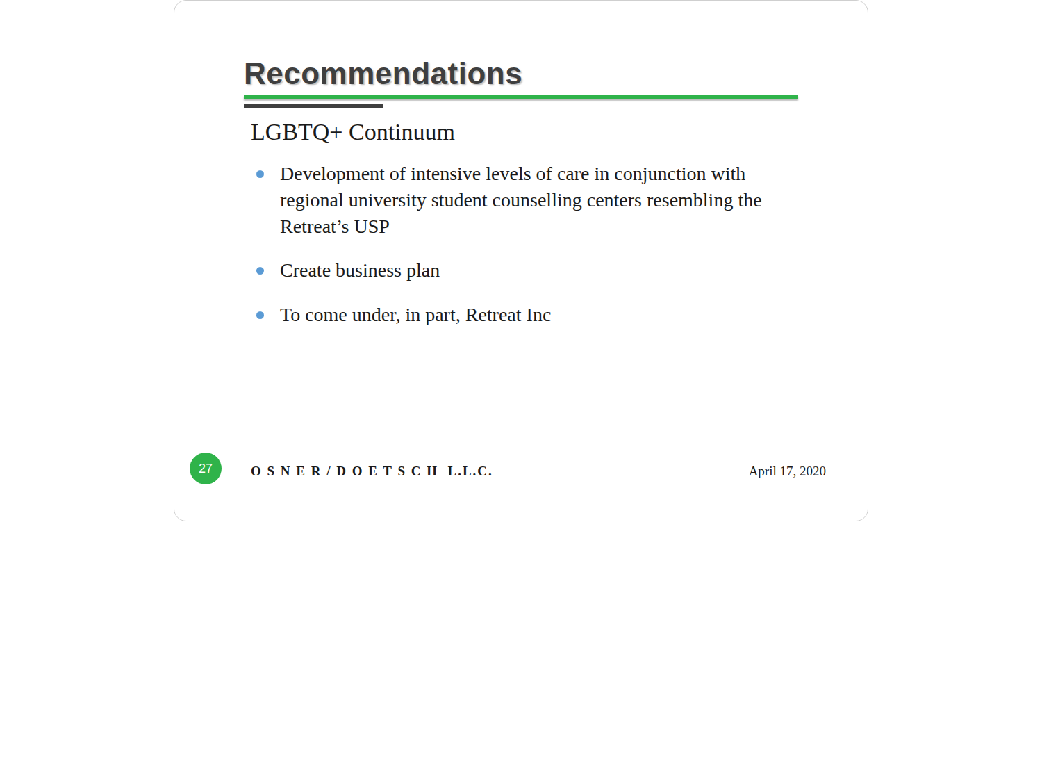Recommendations
LGBTQ+ Continuum
Development of intensive levels of care in conjunction with regional university student counselling centers resembling the Retreat’s USP
Create business plan
To come under, in part, Retreat Inc
27
O S N E R / D O E T S C H L.L.C.
April 17, 2020